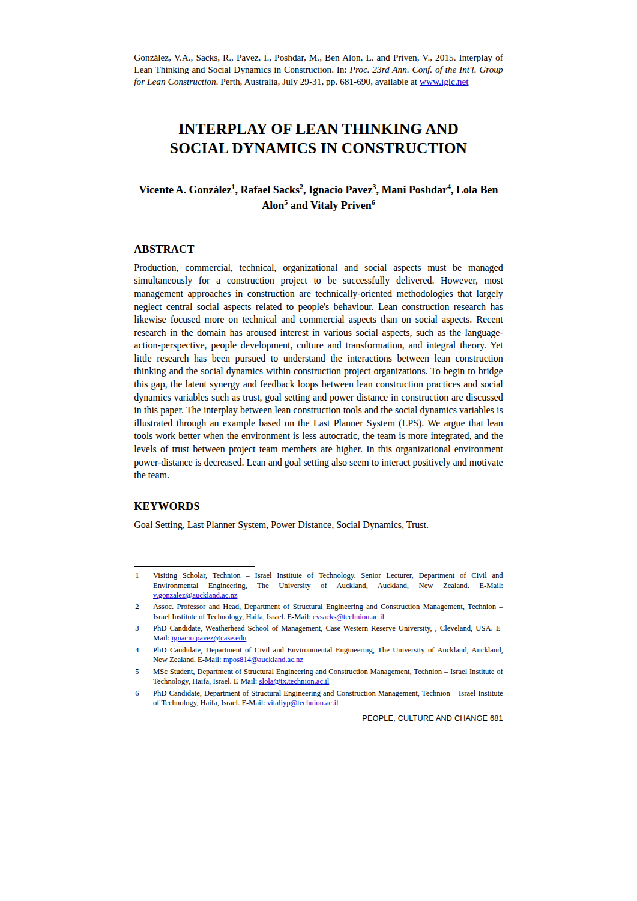González, V.A., Sacks, R., Pavez, I., Poshdar, M., Ben Alon, L. and Priven, V., 2015. Interplay of Lean Thinking and Social Dynamics in Construction. In: Proc. 23rd Ann. Conf. of the Int'l. Group for Lean Construction. Perth, Australia, July 29-31, pp. 681-690, available at www.iglc.net
INTERPLAY OF LEAN THINKING AND
SOCIAL DYNAMICS IN CONSTRUCTION
Vicente A. González1, Rafael Sacks2, Ignacio Pavez3, Mani Poshdar4, Lola Ben Alon5 and Vitaly Priven6
ABSTRACT
Production, commercial, technical, organizational and social aspects must be managed simultaneously for a construction project to be successfully delivered. However, most management approaches in construction are technically-oriented methodologies that largely neglect central social aspects related to people's behaviour. Lean construction research has likewise focused more on technical and commercial aspects than on social aspects. Recent research in the domain has aroused interest in various social aspects, such as the language-action-perspective, people development, culture and transformation, and integral theory. Yet little research has been pursued to understand the interactions between lean construction thinking and the social dynamics within construction project organizations. To begin to bridge this gap, the latent synergy and feedback loops between lean construction practices and social dynamics variables such as trust, goal setting and power distance in construction are discussed in this paper. The interplay between lean construction tools and the social dynamics variables is illustrated through an example based on the Last Planner System (LPS). We argue that lean tools work better when the environment is less autocratic, the team is more integrated, and the levels of trust between project team members are higher. In this organizational environment power-distance is decreased. Lean and goal setting also seem to interact positively and motivate the team.
KEYWORDS
Goal Setting, Last Planner System, Power Distance, Social Dynamics, Trust.
Visiting Scholar, Technion – Israel Institute of Technology. Senior Lecturer, Department of Civil and Environmental Engineering, The University of Auckland, Auckland, New Zealand. E-Mail: v.gonzalez@auckland.ac.nz
Assoc. Professor and Head, Department of Structural Engineering and Construction Management, Technion – Israel Institute of Technology, Haifa, Israel. E-Mail: cvsacks@technion.ac.il
PhD Candidate, Weatherhead School of Management, Case Western Reserve University, , Cleveland, USA. E-Mail: ignacio.pavez@case.edu
PhD Candidate, Department of Civil and Environmental Engineering, The University of Auckland, Auckland, New Zealand. E-Mail: mpos814@auckland.ac.nz
MSc Student, Department of Structural Engineering and Construction Management, Technion – Israel Institute of Technology, Haifa, Israel. E-Mail: slola@tx.technion.ac.il
PhD Candidate, Department of Structural Engineering and Construction Management, Technion – Israel Institute of Technology, Haifa, Israel. E-Mail: vitaliyp@technion.ac.il
PEOPLE, CULTURE AND CHANGE 681